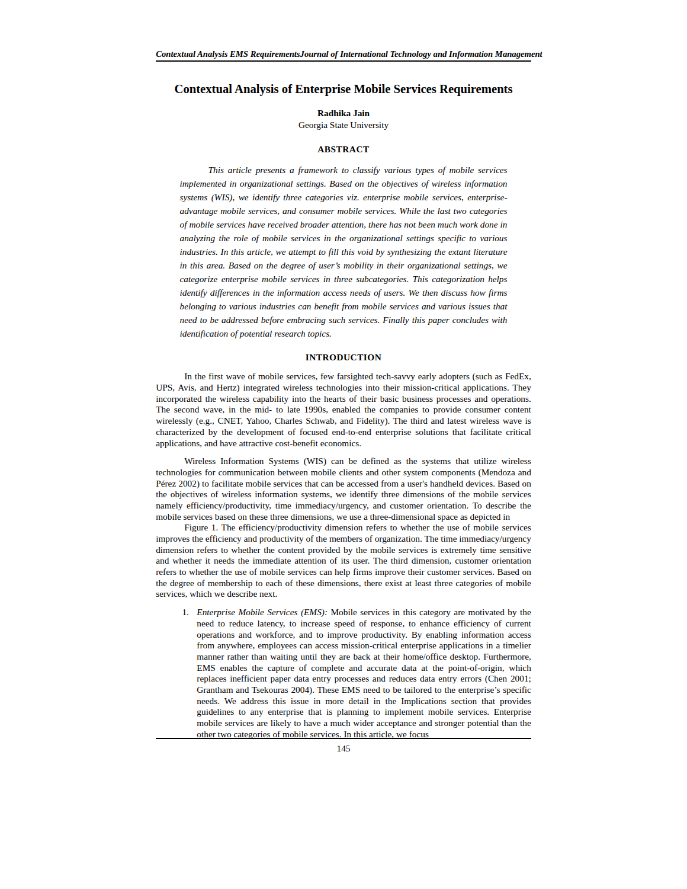Contextual Analysis EMS Requirements Journal of International Technology and Information Management
Contextual Analysis of Enterprise Mobile Services Requirements
Radhika Jain
Georgia State University
ABSTRACT
This article presents a framework to classify various types of mobile services implemented in organizational settings. Based on the objectives of wireless information systems (WIS), we identify three categories viz. enterprise mobile services, enterprise-advantage mobile services, and consumer mobile services. While the last two categories of mobile services have received broader attention, there has not been much work done in analyzing the role of mobile services in the organizational settings specific to various industries. In this article, we attempt to fill this void by synthesizing the extant literature in this area. Based on the degree of user’s mobility in their organizational settings, we categorize enterprise mobile services in three subcategories. This categorization helps identify differences in the information access needs of users. We then discuss how firms belonging to various industries can benefit from mobile services and various issues that need to be addressed before embracing such services. Finally this paper concludes with identification of potential research topics.
INTRODUCTION
In the first wave of mobile services, few farsighted tech-savvy early adopters (such as FedEx, UPS, Avis, and Hertz) integrated wireless technologies into their mission-critical applications. They incorporated the wireless capability into the hearts of their basic business processes and operations. The second wave, in the mid- to late 1990s, enabled the companies to provide consumer content wirelessly (e.g., CNET, Yahoo, Charles Schwab, and Fidelity). The third and latest wireless wave is characterized by the development of focused end-to-end enterprise solutions that facilitate critical applications, and have attractive cost-benefit economics.
Wireless Information Systems (WIS) can be defined as the systems that utilize wireless technologies for communication between mobile clients and other system components (Mendoza and Pérez 2002) to facilitate mobile services that can be accessed from a user's handheld devices. Based on the objectives of wireless information systems, we identify three dimensions of the mobile services namely efficiency/productivity, time immediacy/urgency, and customer orientation. To describe the mobile services based on these three dimensions, we use a three-dimensional space as depicted in
Figure 1. The efficiency/productivity dimension refers to whether the use of mobile services improves the efficiency and productivity of the members of organization. The time immediacy/urgency dimension refers to whether the content provided by the mobile services is extremely time sensitive and whether it needs the immediate attention of its user. The third dimension, customer orientation refers to whether the use of mobile services can help firms improve their customer services. Based on the degree of membership to each of these dimensions, there exist at least three categories of mobile services, which we describe next.
Enterprise Mobile Services (EMS): Mobile services in this category are motivated by the need to reduce latency, to increase speed of response, to enhance efficiency of current operations and workforce, and to improve productivity. By enabling information access from anywhere, employees can access mission-critical enterprise applications in a timelier manner rather than waiting until they are back at their home/office desktop. Furthermore, EMS enables the capture of complete and accurate data at the point-of-origin, which replaces inefficient paper data entry processes and reduces data entry errors (Chen 2001; Grantham and Tsekouras 2004). These EMS need to be tailored to the enterprise’s specific needs. We address this issue in more detail in the Implications section that provides guidelines to any enterprise that is planning to implement mobile services. Enterprise mobile services are likely to have a much wider acceptance and stronger potential than the other two categories of mobile services. In this article, we focus
145